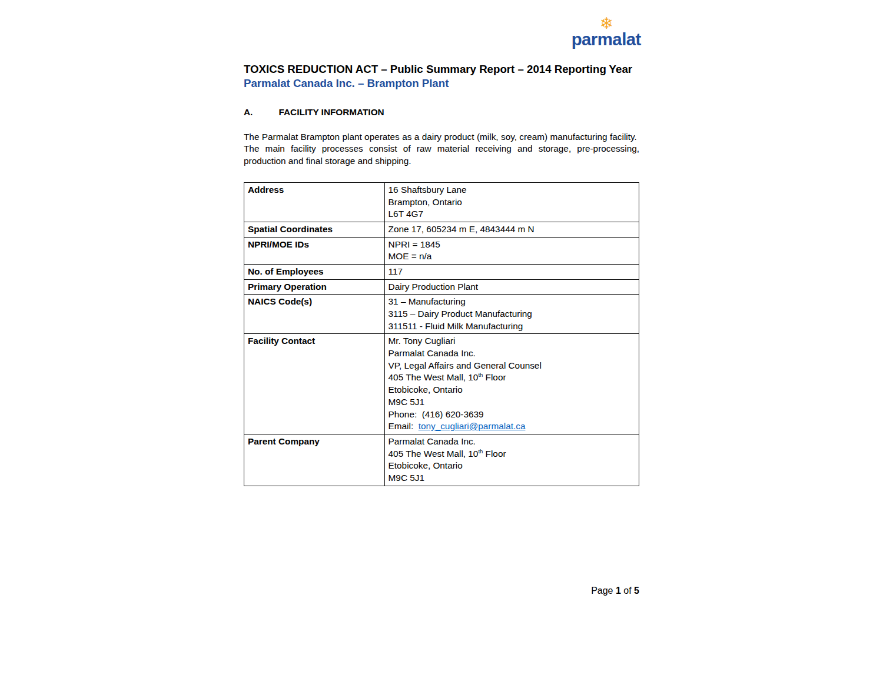❄
parmalat
TOXICS REDUCTION ACT – Public Summary Report – 2014 Reporting Year
Parmalat Canada Inc. – Brampton Plant
A. FACILITY INFORMATION
The Parmalat Brampton plant operates as a dairy product (milk, soy, cream) manufacturing facility. The main facility processes consist of raw material receiving and storage, pre-processing, production and final storage and shipping.
| Address | 16 Shaftsbury Lane Brampton, Ontario L6T 4G7 |
| Spatial Coordinates | Zone 17, 605234 m E, 4843444 m N |
| NPRI/MOE IDs | NPRI = 1845 MOE = n/a |
| No. of Employees | 117 |
| Primary Operation | Dairy Production Plant |
| NAICS Code(s) | 31 – Manufacturing 3115 – Dairy Product Manufacturing 311511 - Fluid Milk Manufacturing |
| Facility Contact | Mr. Tony Cugliari Parmalat Canada Inc. VP, Legal Affairs and General Counsel 405 The West Mall, 10 th Floor Etobicoke, Ontario M9C 5J1 Phone: (416) 620-3639 Email: tony_cugliari@parmalat.ca |
| Parent Company | Parmalat Canada Inc. 405 The West Mall, 10 th Floor Etobicoke, Ontario M9C 5J1 |
Page 1 of 5